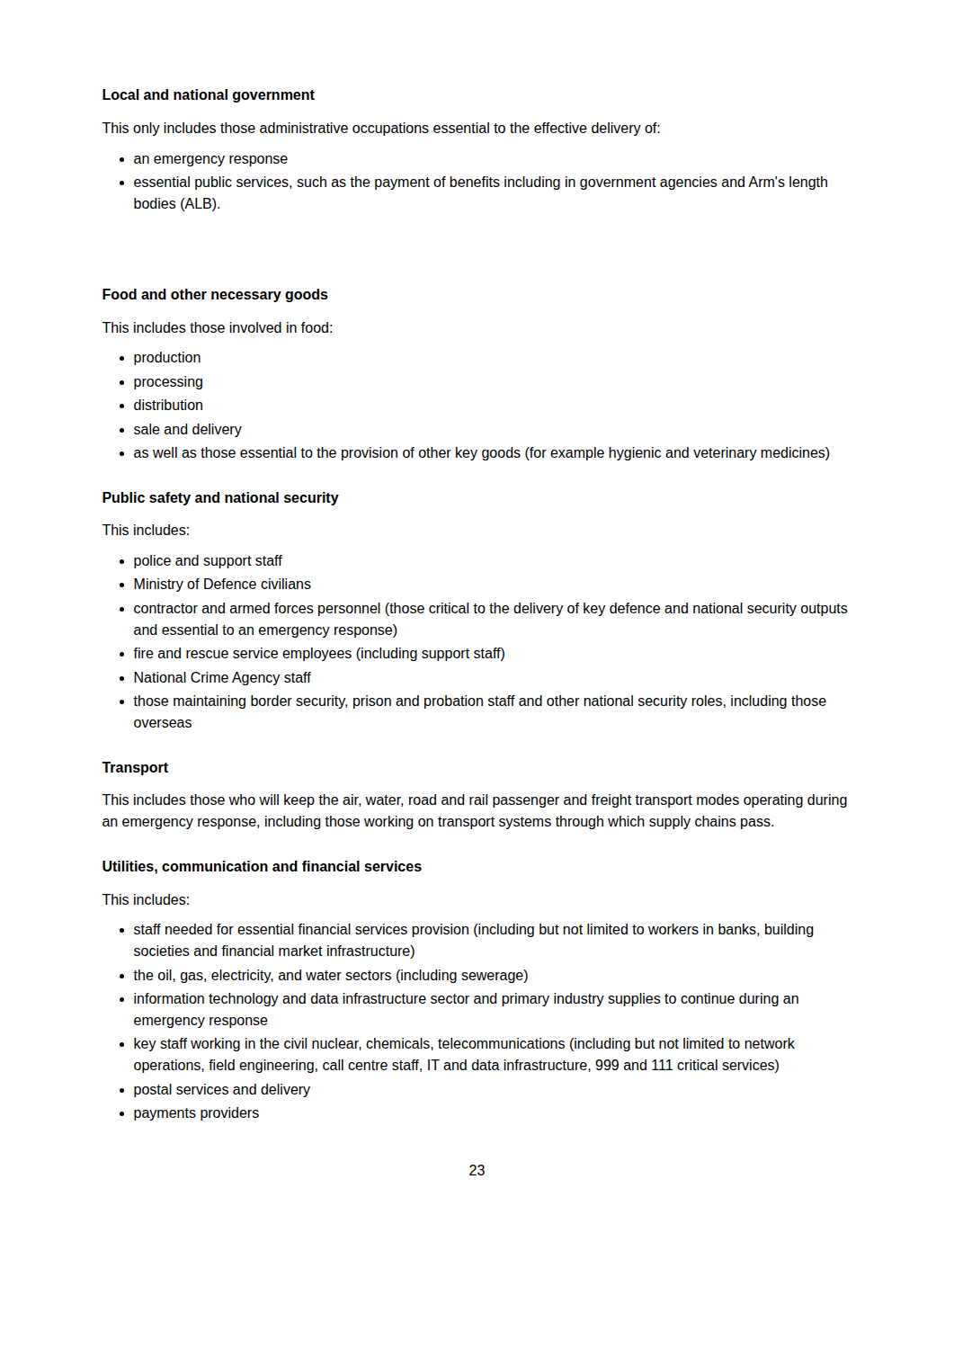Local and national government
This only includes those administrative occupations essential to the effective delivery of:
an emergency response
essential public services, such as the payment of benefits including in government agencies and Arm's length bodies (ALB).
Food and other necessary goods
This includes those involved in food:
production
processing
distribution
sale and delivery
as well as those essential to the provision of other key goods (for example hygienic and veterinary medicines)
Public safety and national security
This includes:
police and support staff
Ministry of Defence civilians
contractor and armed forces personnel (those critical to the delivery of key defence and national security outputs and essential to an emergency response)
fire and rescue service employees (including support staff)
National Crime Agency staff
those maintaining border security, prison and probation staff and other national security roles, including those overseas
Transport
This includes those who will keep the air, water, road and rail passenger and freight transport modes operating during an emergency response, including those working on transport systems through which supply chains pass.
Utilities, communication and financial services
This includes:
staff needed for essential financial services provision (including but not limited to workers in banks, building societies and financial market infrastructure)
the oil, gas, electricity, and water sectors (including sewerage)
information technology and data infrastructure sector and primary industry supplies to continue during an emergency response
key staff working in the civil nuclear, chemicals, telecommunications (including but not limited to network operations, field engineering, call centre staff, IT and data infrastructure, 999 and 111 critical services)
postal services and delivery
payments providers
23